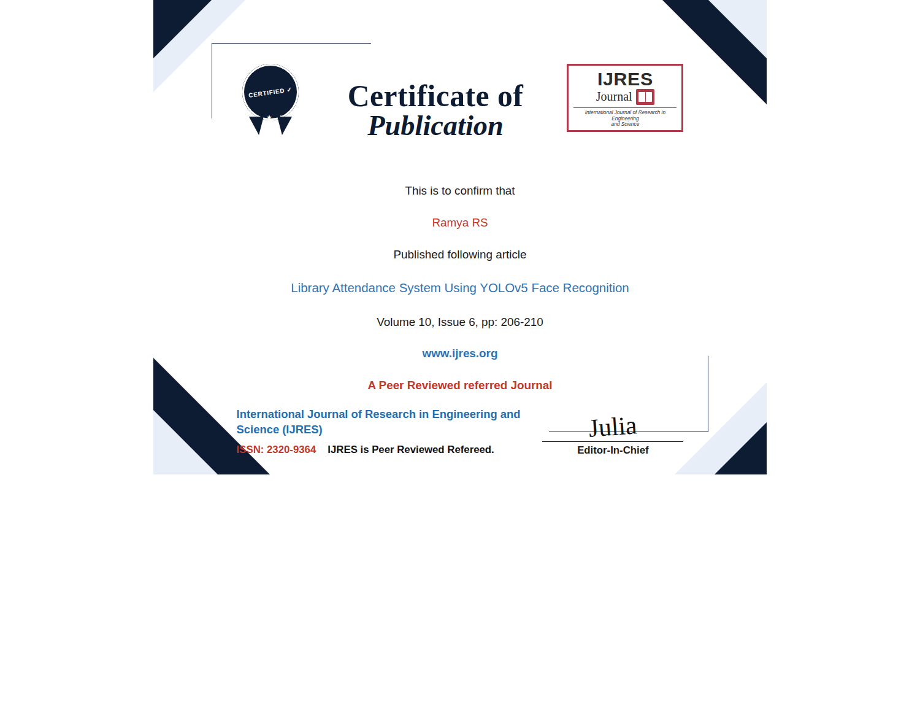Certified ✓
★ ★ ★
Certificate of
Publication
IJRES
Journal
International Journal of Research in Engineering
and Science
This is to confirm that
Ramya RS
Published following article
Library Attendance System Using YOLOv5 Face Recognition
Volume 10, Issue 6, pp: 206-210
www.ijres.org
A Peer Reviewed referred Journal
International Journal of Research in Engineering and
Science (IJRES)
ISSN: 2320-9364 IJRES is Peer Reviewed Refereed.
Julia
Editor-In-Chief